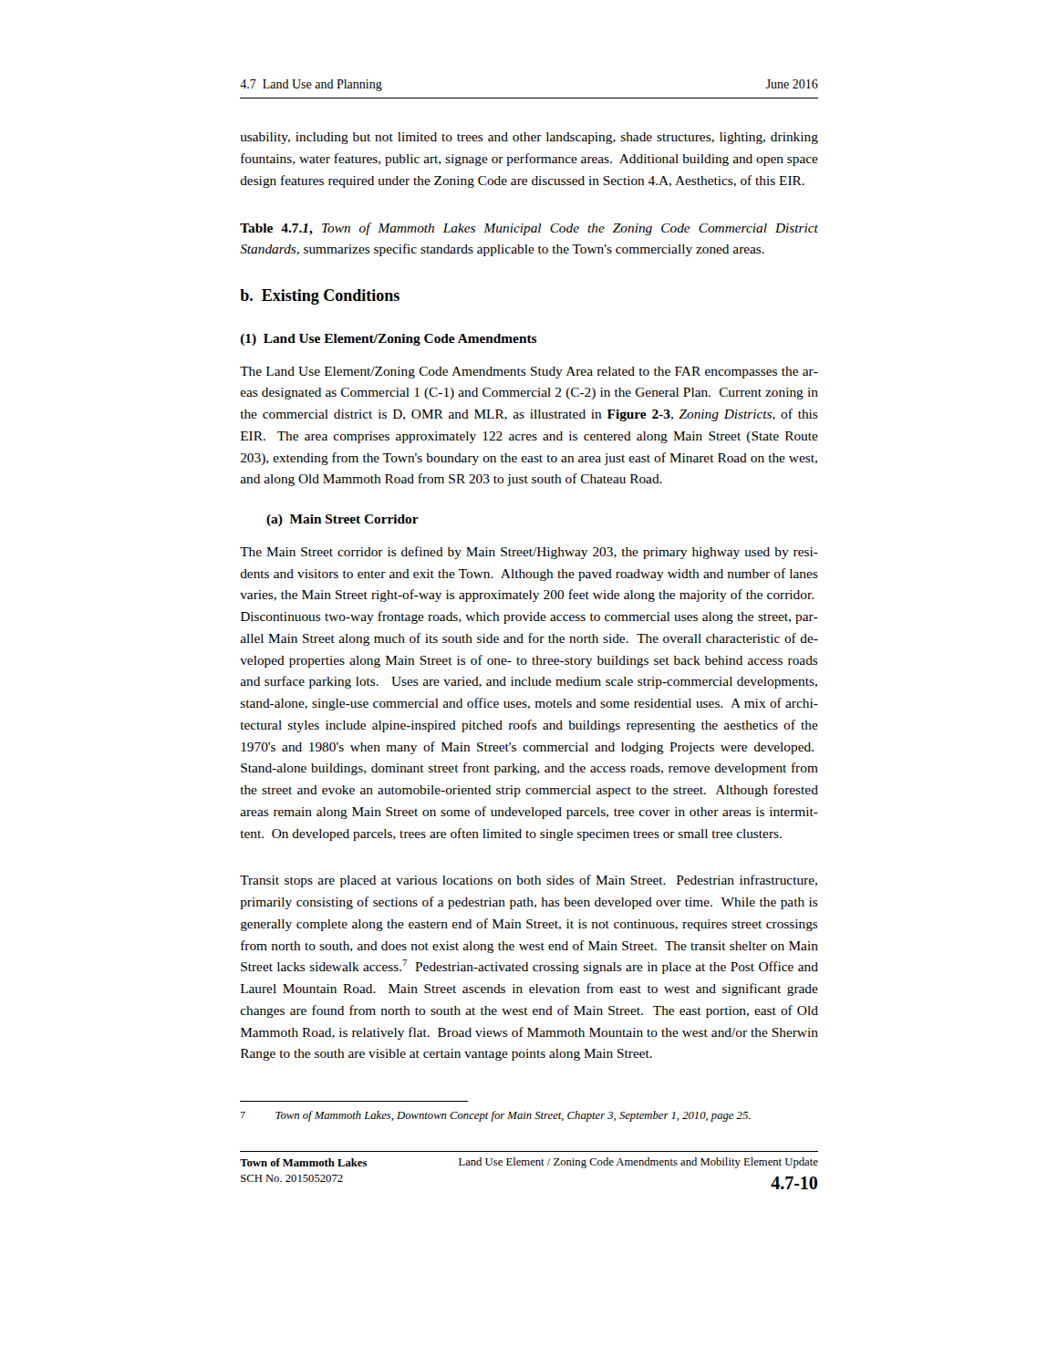4.7 Land Use and Planning June 2016
usability, including but not limited to trees and other landscaping, shade structures, lighting, drinking fountains, water features, public art, signage or performance areas. Additional building and open space design features required under the Zoning Code are discussed in Section 4.A, Aesthetics, of this EIR.
Table 4.7.1, Town of Mammoth Lakes Municipal Code the Zoning Code Commercial District Standards, summarizes specific standards applicable to the Town's commercially zoned areas.
b. Existing Conditions
(1) Land Use Element/Zoning Code Amendments
The Land Use Element/Zoning Code Amendments Study Area related to the FAR encompasses the areas designated as Commercial 1 (C-1) and Commercial 2 (C-2) in the General Plan. Current zoning in the commercial district is D, OMR and MLR, as illustrated in Figure 2-3, Zoning Districts, of this EIR. The area comprises approximately 122 acres and is centered along Main Street (State Route 203), extending from the Town's boundary on the east to an area just east of Minaret Road on the west, and along Old Mammoth Road from SR 203 to just south of Chateau Road.
(a) Main Street Corridor
The Main Street corridor is defined by Main Street/Highway 203, the primary highway used by residents and visitors to enter and exit the Town. Although the paved roadway width and number of lanes varies, the Main Street right-of-way is approximately 200 feet wide along the majority of the corridor. Discontinuous two-way frontage roads, which provide access to commercial uses along the street, parallel Main Street along much of its south side and for the north side. The overall characteristic of developed properties along Main Street is of one- to three-story buildings set back behind access roads and surface parking lots. Uses are varied, and include medium scale strip-commercial developments, stand-alone, single-use commercial and office uses, motels and some residential uses. A mix of architectural styles include alpine-inspired pitched roofs and buildings representing the aesthetics of the 1970's and 1980's when many of Main Street's commercial and lodging Projects were developed. Stand-alone buildings, dominant street front parking, and the access roads, remove development from the street and evoke an automobile-oriented strip commercial aspect to the street. Although forested areas remain along Main Street on some of undeveloped parcels, tree cover in other areas is intermittent. On developed parcels, trees are often limited to single specimen trees or small tree clusters.
Transit stops are placed at various locations on both sides of Main Street. Pedestrian infrastructure, primarily consisting of sections of a pedestrian path, has been developed over time. While the path is generally complete along the eastern end of Main Street, it is not continuous, requires street crossings from north to south, and does not exist along the west end of Main Street. The transit shelter on Main Street lacks sidewalk access.7 Pedestrian-activated crossing signals are in place at the Post Office and Laurel Mountain Road. Main Street ascends in elevation from east to west and significant grade changes are found from north to south at the west end of Main Street. The east portion, east of Old Mammoth Road, is relatively flat. Broad views of Mammoth Mountain to the west and/or the Sherwin Range to the south are visible at certain vantage points along Main Street.
7 Town of Mammoth Lakes, Downtown Concept for Main Street, Chapter 3, September 1, 2010, page 25.
Town of Mammoth Lakes
SCH No. 2015052072
Land Use Element / Zoning Code Amendments and Mobility Element Update 4.7-10